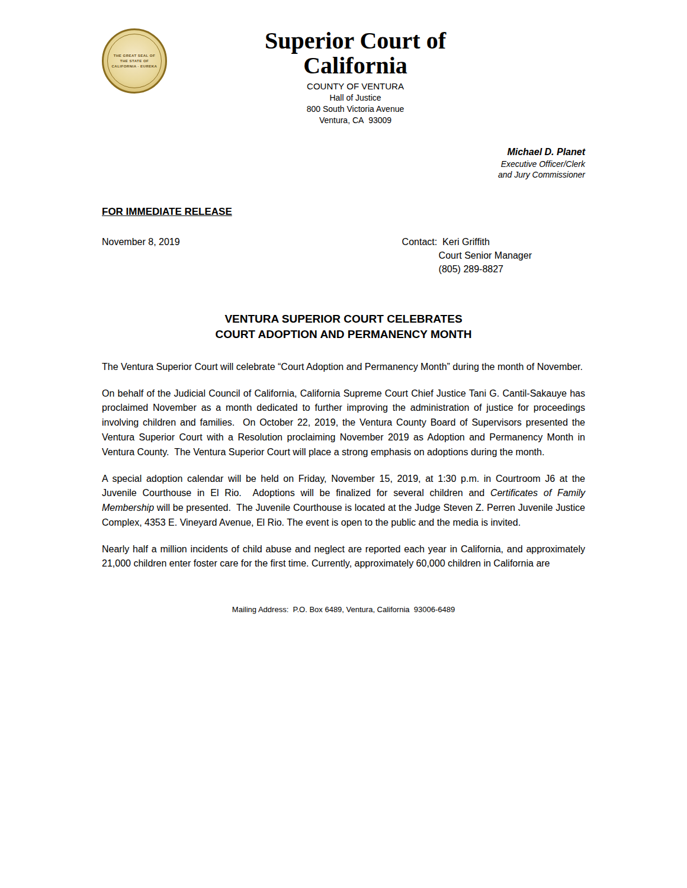THE GREAT SEAL OF THE STATE OF CALIFORNIA · EUREKA
Superior Court of
California
COUNTY OF VENTURA
Hall of Justice
800 South Victoria Avenue
Ventura, CA 93009
Michael D. Planet
Executive Officer/Clerk
and Jury Commissioner
FOR IMMEDIATE RELEASE
November 8, 2019
Contact: Keri Griffith
Court Senior Manager
(805) 289-8827
Ventura Superior Court Celebrates
Court Adoption and Permanency Month
The Ventura Superior Court will celebrate “Court Adoption and Permanency Month” during the month of November.
On behalf of the Judicial Council of California, California Supreme Court Chief Justice Tani G. Cantil-Sakauye has proclaimed November as a month dedicated to further improving the administration of justice for proceedings involving children and families. On October 22, 2019, the Ventura County Board of Supervisors presented the Ventura Superior Court with a Resolution proclaiming November 2019 as Adoption and Permanency Month in Ventura County. The Ventura Superior Court will place a strong emphasis on adoptions during the month.
A special adoption calendar will be held on Friday, November 15, 2019, at 1:30 p.m. in Courtroom J6 at the Juvenile Courthouse in El Rio. Adoptions will be finalized for several children and Certificates of Family Membership will be presented. The Juvenile Courthouse is located at the Judge Steven Z. Perren Juvenile Justice Complex, 4353 E. Vineyard Avenue, El Rio. The event is open to the public and the media is invited.
Nearly half a million incidents of child abuse and neglect are reported each year in California, and approximately 21,000 children enter foster care for the first time. Currently, approximately 60,000 children in California are
Mailing Address: P.O. Box 6489, Ventura, California 93006-6489